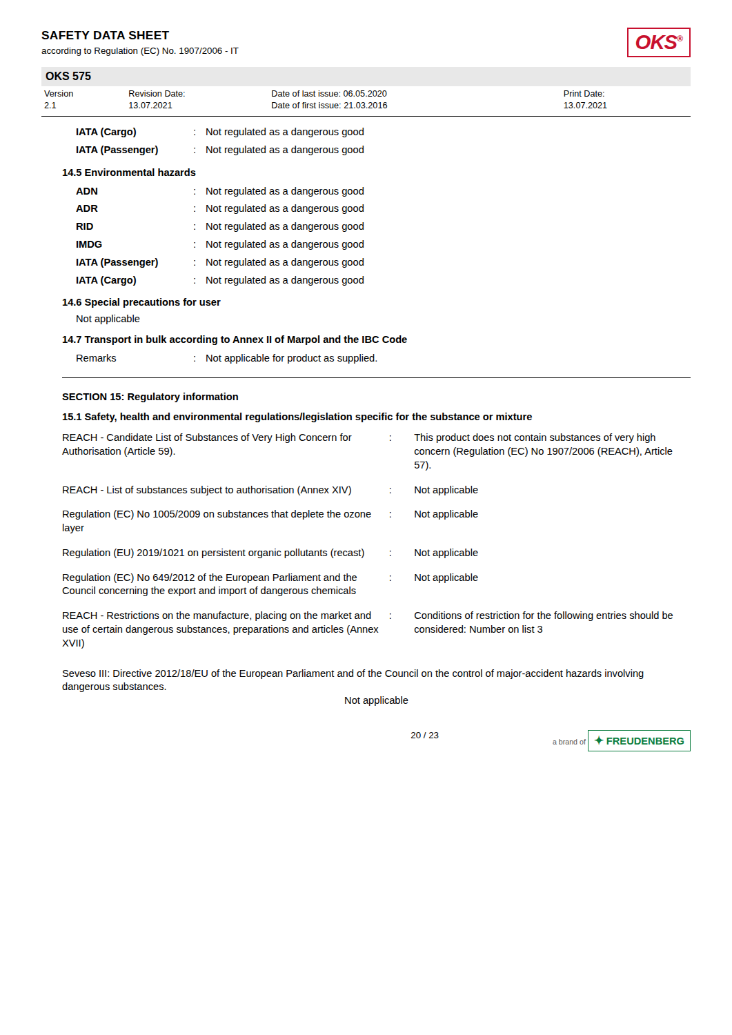SAFETY DATA SHEET
according to Regulation (EC) No. 1907/2006 - IT
OKS®
OKS 575
| Version 2.1 | Revision Date: 13.07.2021 | Date of last issue: 06.05.2020 Date of first issue: 21.03.2016 | Print Date: 13.07.2021 |
| IATA (Cargo) | : | Not regulated as a dangerous good |
| IATA (Passenger) | : | Not regulated as a dangerous good |
14.5 Environmental hazards
| ADN | : | Not regulated as a dangerous good |
| ADR | : | Not regulated as a dangerous good |
| RID | : | Not regulated as a dangerous good |
| IMDG | : | Not regulated as a dangerous good |
| IATA (Passenger) | : | Not regulated as a dangerous good |
| IATA (Cargo) | : | Not regulated as a dangerous good |
14.6 Special precautions for user
Not applicable
14.7 Transport in bulk according to Annex II of Marpol and the IBC Code
| Remarks | : | Not applicable for product as supplied. |
SECTION 15: Regulatory information
15.1 Safety, health and environmental regulations/legislation specific for the substance or mixture
| REACH - Candidate List of Substances of Very High Concern for Authorisation (Article 59). | : | This product does not contain substances of very high concern (Regulation (EC) No 1907/2006 (REACH), Article 57). |
| REACH - List of substances subject to authorisation (Annex XIV) | : | Not applicable |
| Regulation (EC) No 1005/2009 on substances that deplete the ozone layer | : | Not applicable |
| Regulation (EU) 2019/1021 on persistent organic pollutants (recast) | : | Not applicable |
| Regulation (EC) No 649/2012 of the European Parliament and the Council concerning the export and import of dangerous chemicals | : | Not applicable |
| REACH - Restrictions on the manufacture, placing on the market and use of certain dangerous substances, preparations and articles (Annex XVII) | : | Conditions of restriction for the following entries should be considered: Number on list 3 |
Seveso III: Directive 2012/18/EU of the European Parliament and of the Council on the control of major-accident hazards involving dangerous substances.
Not applicable
20 / 23
a brand of
✦FREUDENBERG